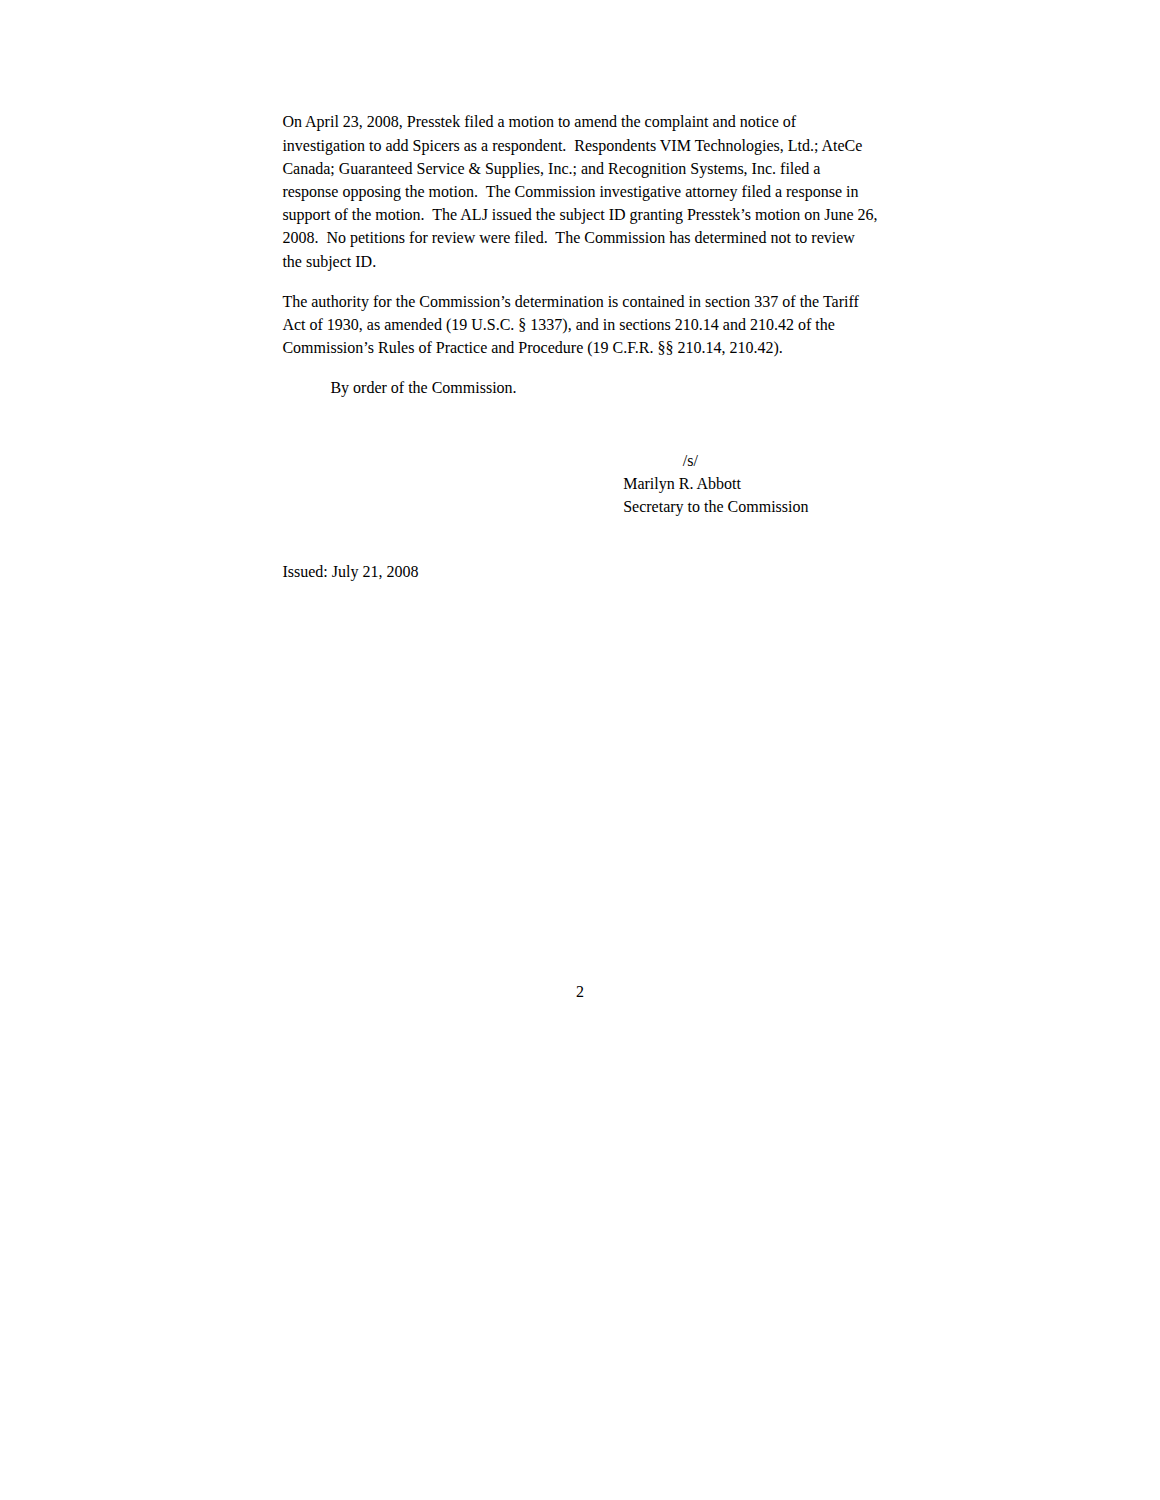On April 23, 2008, Presstek filed a motion to amend the complaint and notice of investigation to add Spicers as a respondent. Respondents VIM Technologies, Ltd.; AteCe Canada; Guaranteed Service & Supplies, Inc.; and Recognition Systems, Inc. filed a response opposing the motion. The Commission investigative attorney filed a response in support of the motion. The ALJ issued the subject ID granting Presstek’s motion on June 26, 2008. No petitions for review were filed. The Commission has determined not to review the subject ID.
The authority for the Commission’s determination is contained in section 337 of the Tariff Act of 1930, as amended (19 U.S.C. § 1337), and in sections 210.14 and 210.42 of the Commission’s Rules of Practice and Procedure (19 C.F.R. §§ 210.14, 210.42).
By order of the Commission.
/s/
Marilyn R. Abbott
Secretary to the Commission
Issued: July 21, 2008
2